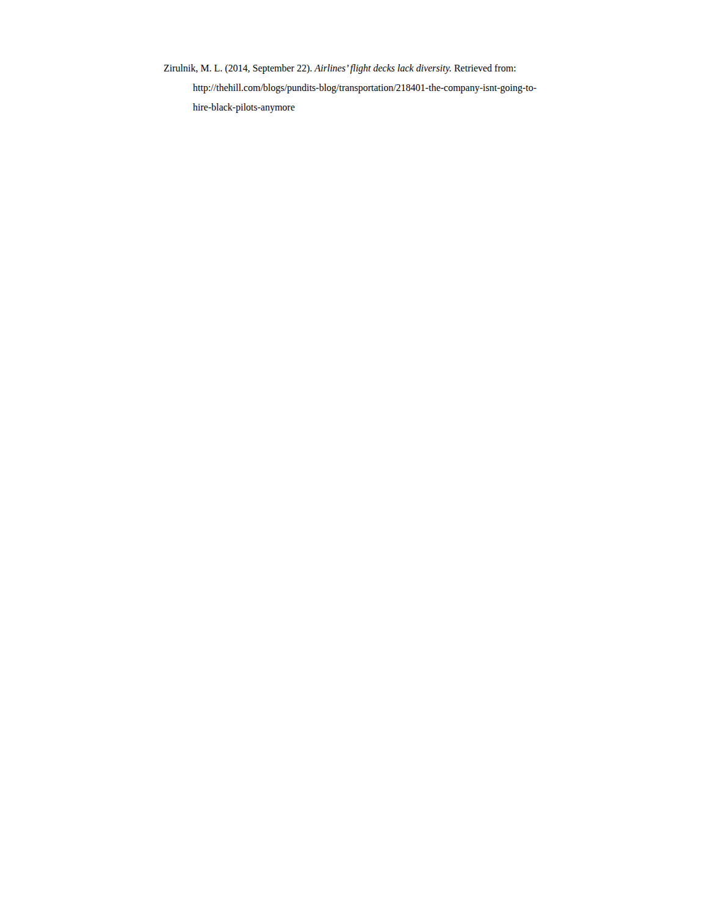Zirulnik, M. L. (2014, September 22). Airlines’ flight decks lack diversity. Retrieved from: http://thehill.com/blogs/pundits-blog/transportation/218401-the-company-isnt-going-to-hire-black-pilots-anymore